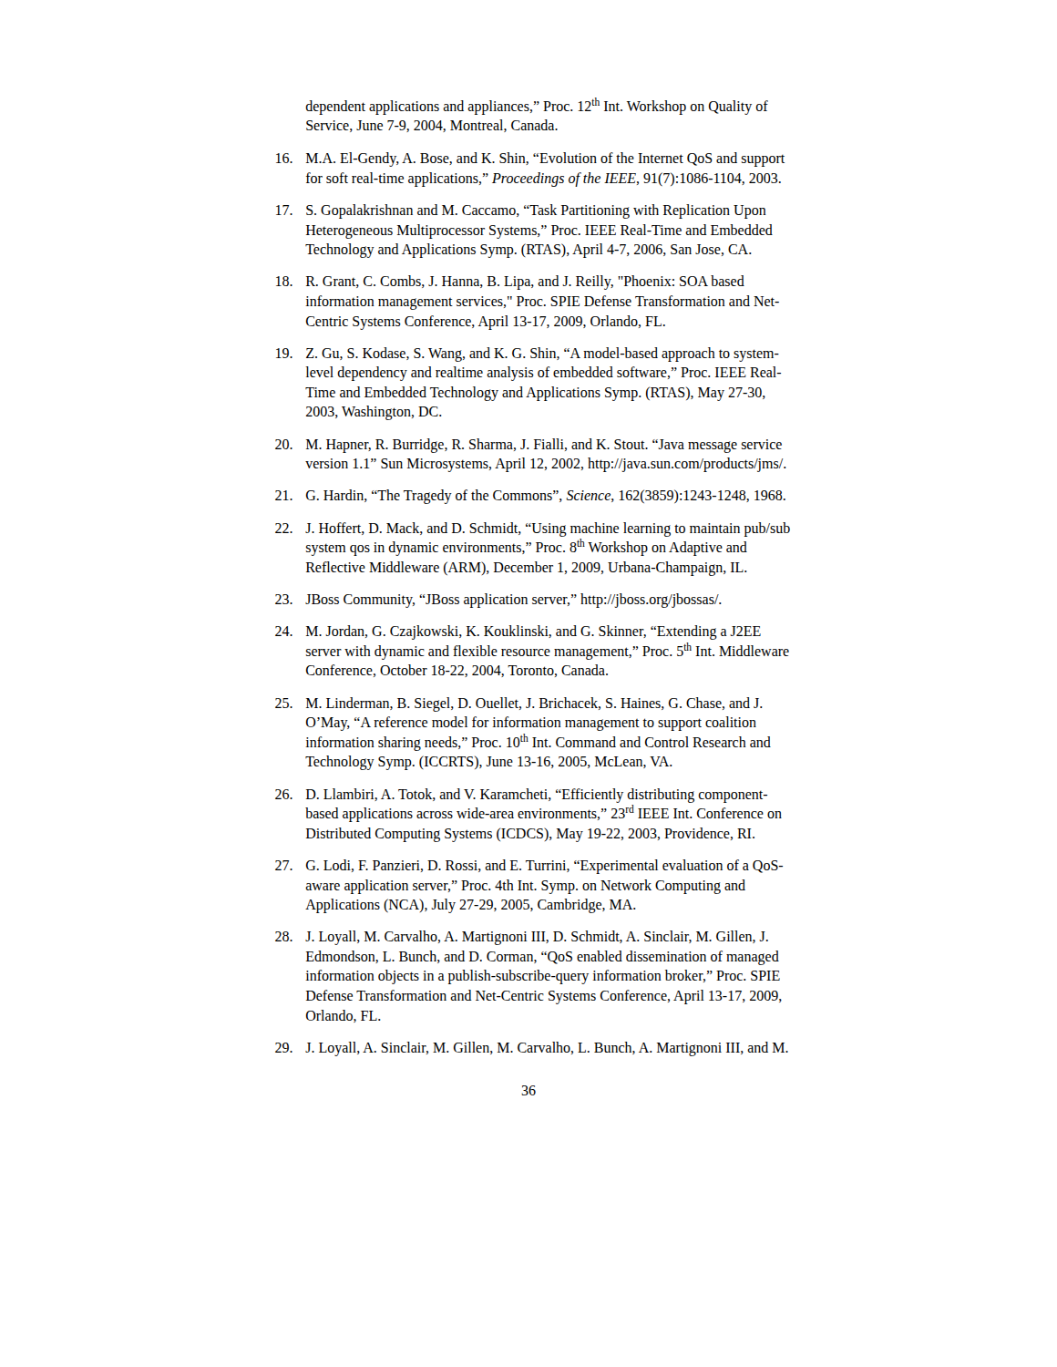dependent applications and appliances,” Proc. 12th Int. Workshop on Quality of Service, June 7-9, 2004, Montreal, Canada.
16. M.A. El-Gendy, A. Bose, and K. Shin, “Evolution of the Internet QoS and support for soft real-time applications,” Proceedings of the IEEE, 91(7):1086-1104, 2003.
17. S. Gopalakrishnan and M. Caccamo, “Task Partitioning with Replication Upon Heterogeneous Multiprocessor Systems,” Proc. IEEE Real-Time and Embedded Technology and Applications Symp. (RTAS), April 4-7, 2006, San Jose, CA.
18. R. Grant, C. Combs, J. Hanna, B. Lipa, and J. Reilly, "Phoenix: SOA based information management services," Proc. SPIE Defense Transformation and Net-Centric Systems Conference, April 13-17, 2009, Orlando, FL.
19. Z. Gu, S. Kodase, S. Wang, and K. G. Shin, “A model-based approach to system-level dependency and realtime analysis of embedded software,” Proc. IEEE Real-Time and Embedded Technology and Applications Symp. (RTAS), May 27-30, 2003, Washington, DC.
20. M. Hapner, R. Burridge, R. Sharma, J. Fialli, and K. Stout. “Java message service version 1.1” Sun Microsystems, April 12, 2002, http://java.sun.com/products/jms/.
21. G. Hardin, “The Tragedy of the Commons”, Science, 162(3859):1243-1248, 1968.
22. J. Hoffert, D. Mack, and D. Schmidt, “Using machine learning to maintain pub/sub system qos in dynamic environments,” Proc. 8th Workshop on Adaptive and Reflective Middleware (ARM), December 1, 2009, Urbana-Champaign, IL.
23. JBoss Community, “JBoss application server,” http://jboss.org/jbossas/.
24. M. Jordan, G. Czajkowski, K. Kouklinski, and G. Skinner, “Extending a J2EE server with dynamic and flexible resource management,” Proc. 5th Int. Middleware Conference, October 18-22, 2004, Toronto, Canada.
25. M. Linderman, B. Siegel, D. Ouellet, J. Brichacek, S. Haines, G. Chase, and J. O’May, “A reference model for information management to support coalition information sharing needs,” Proc. 10th Int. Command and Control Research and Technology Symp. (ICCRTS), June 13-16, 2005, McLean, VA.
26. D. Llambiri, A. Totok, and V. Karamcheti, “Efficiently distributing component-based applications across wide-area environments,” 23rd IEEE Int. Conference on Distributed Computing Systems (ICDCS), May 19-22, 2003, Providence, RI.
27. G. Lodi, F. Panzieri, D. Rossi, and E. Turrini, “Experimental evaluation of a QoS-aware application server,” Proc. 4th Int. Symp. on Network Computing and Applications (NCA), July 27-29, 2005, Cambridge, MA.
28. J. Loyall, M. Carvalho, A. Martignoni III, D. Schmidt, A. Sinclair, M. Gillen, J. Edmondson, L. Bunch, and D. Corman, “QoS enabled dissemination of managed information objects in a publish-subscribe-query information broker,” Proc. SPIE Defense Transformation and Net-Centric Systems Conference, April 13-17, 2009, Orlando, FL.
29. J. Loyall, A. Sinclair, M. Gillen, M. Carvalho, L. Bunch, A. Martignoni III, and M.
36